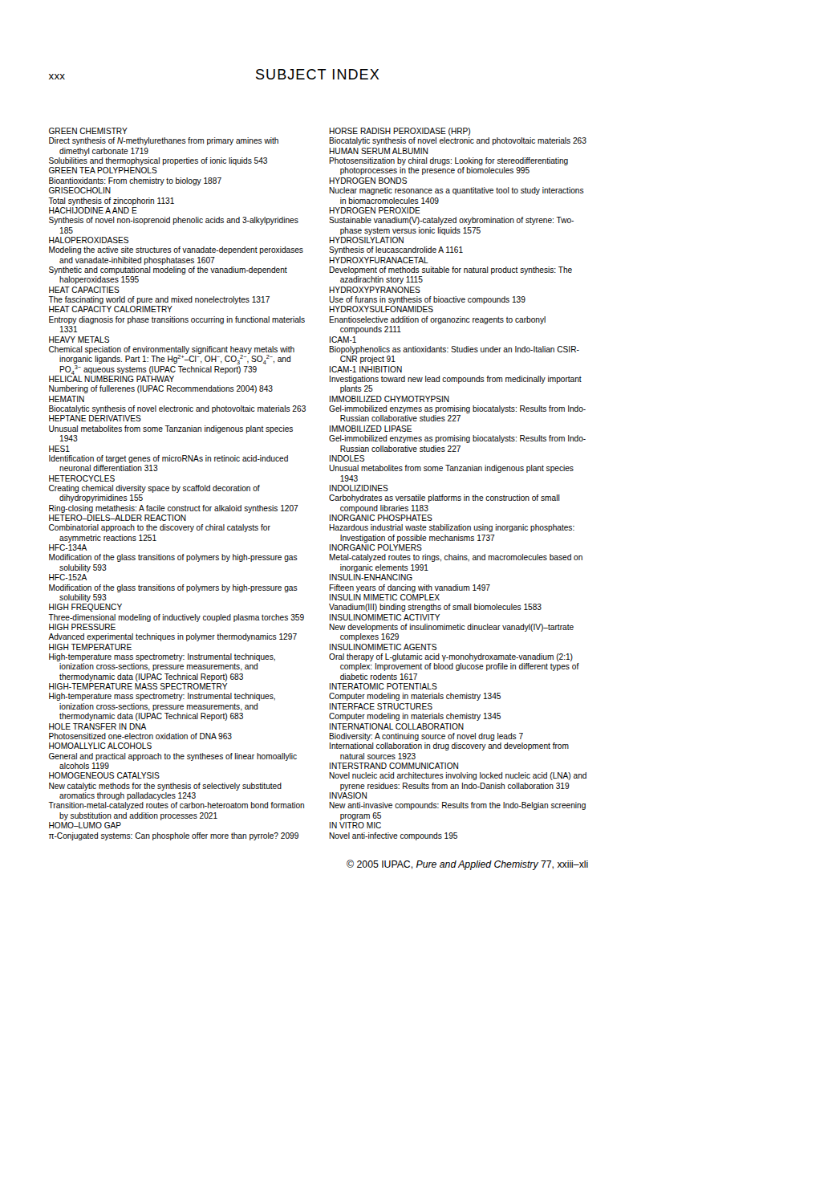xxx
SUBJECT INDEX
GREEN CHEMISTRY
Direct synthesis of N-methylurethanes from primary amines with dimethyl carbonate 1719
Solubilities and thermophysical properties of ionic liquids 543
GREEN TEA POLYPHENOLS
Bioantioxidants: From chemistry to biology 1887
GRISEOCHOLIN
Total synthesis of zincophorin 1131
HACHIJODINE A AND E
Synthesis of novel non-isoprenoid phenolic acids and 3-alkylpyridines 185
HALOPEROXIDASES
Modeling the active site structures of vanadate-dependent peroxidases and vanadate-inhibited phosphatases 1607
Synthetic and computational modeling of the vanadium-dependent haloperoxidases 1595
HEAT CAPACITIES
The fascinating world of pure and mixed nonelectrolytes 1317
HEAT CAPACITY CALORIMETRY
Entropy diagnosis for phase transitions occurring in functional materials 1331
HEAVY METALS
Chemical speciation of environmentally significant heavy metals with inorganic ligands. Part 1: The Hg2+–Cl−, OH−, CO32−, SO42−, and PO43− aqueous systems (IUPAC Technical Report) 739
HELICAL NUMBERING PATHWAY
Numbering of fullerenes (IUPAC Recommendations 2004) 843
HEMATIN
Biocatalytic synthesis of novel electronic and photovoltaic materials 263
HEPTANE DERIVATIVES
Unusual metabolites from some Tanzanian indigenous plant species 1943
HES1
Identification of target genes of microRNAs in retinoic acid-induced neuronal differentiation 313
HETEROCYCLES
Creating chemical diversity space by scaffold decoration of dihydropyrimidines 155
Ring-closing metathesis: A facile construct for alkaloid synthesis 1207
HETERO–DIELS–ALDER REACTION
Combinatorial approach to the discovery of chiral catalysts for asymmetric reactions 1251
HFC-134A
Modification of the glass transitions of polymers by high-pressure gas solubility 593
HFC-152A
Modification of the glass transitions of polymers by high-pressure gas solubility 593
HIGH FREQUENCY
Three-dimensional modeling of inductively coupled plasma torches 359
HIGH PRESSURE
Advanced experimental techniques in polymer thermodynamics 1297
HIGH TEMPERATURE
High-temperature mass spectrometry: Instrumental techniques, ionization cross-sections, pressure measurements, and thermodynamic data (IUPAC Technical Report) 683
HIGH-TEMPERATURE MASS SPECTROMETRY
High-temperature mass spectrometry: Instrumental techniques, ionization cross-sections, pressure measurements, and thermodynamic data (IUPAC Technical Report) 683
HOLE TRANSFER IN DNA
Photosensitized one-electron oxidation of DNA 963
HOMOALLYLIC ALCOHOLS
General and practical approach to the syntheses of linear homoallylic alcohols 1199
HOMOGENEOUS CATALYSIS
New catalytic methods for the synthesis of selectively substituted aromatics through palladacycles 1243
Transition-metal-catalyzed routes of carbon-heteroatom bond formation by substitution and addition processes 2021
HOMO–LUMO GAP
π-Conjugated systems: Can phosphole offer more than pyrrole? 2099
HORSE RADISH PEROXIDASE (HRP)
Biocatalytic synthesis of novel electronic and photovoltaic materials 263
HUMAN SERUM ALBUMIN
Photosensitization by chiral drugs: Looking for stereodifferentiating photoprocesses in the presence of biomolecules 995
HYDROGEN BONDS
Nuclear magnetic resonance as a quantitative tool to study interactions in biomacromolecules 1409
HYDROGEN PEROXIDE
Sustainable vanadium(V)-catalyzed oxybromination of styrene: Two-phase system versus ionic liquids 1575
HYDROSILYLATION
Synthesis of leucascandrolide A 1161
HYDROXYFURANACETAL
Development of methods suitable for natural product synthesis: The azadirachtin story 1115
HYDROXYPYRANONES
Use of furans in synthesis of bioactive compounds 139
HYDROXYSULFONAMIDES
Enantioselective addition of organozinc reagents to carbonyl compounds 2111
ICAM-1
Biopolyphenolics as antioxidants: Studies under an Indo-Italian CSIR-CNR project 91
ICAM-1 INHIBITION
Investigations toward new lead compounds from medicinally important plants 25
IMMOBILIZED CHYMOTRYPSIN
Gel-immobilized enzymes as promising biocatalysts: Results from Indo-Russian collaborative studies 227
IMMOBILIZED LIPASE
Gel-immobilized enzymes as promising biocatalysts: Results from Indo-Russian collaborative studies 227
INDOLES
Unusual metabolites from some Tanzanian indigenous plant species 1943
INDOLIZIDINES
Carbohydrates as versatile platforms in the construction of small compound libraries 1183
INORGANIC PHOSPHATES
Hazardous industrial waste stabilization using inorganic phosphates: Investigation of possible mechanisms 1737
INORGANIC POLYMERS
Metal-catalyzed routes to rings, chains, and macromolecules based on inorganic elements 1991
INSULIN-ENHANCING
Fifteen years of dancing with vanadium 1497
INSULIN MIMETIC COMPLEX
Vanadium(III) binding strengths of small biomolecules 1583
INSULINOMIMETIC ACTIVITY
New developments of insulinomimetic dinuclear vanadyl(IV)–tartrate complexes 1629
INSULINOMIMETIC AGENTS
Oral therapy of L-glutamic acid γ-monohydroxamate-vanadium (2:1) complex: Improvement of blood glucose profile in different types of diabetic rodents 1617
INTERATOMIC POTENTIALS
Computer modeling in materials chemistry 1345
INTERFACE STRUCTURES
Computer modeling in materials chemistry 1345
INTERNATIONAL COLLABORATION
Biodiversity: A continuing source of novel drug leads 7
International collaboration in drug discovery and development from natural sources 1923
INTERSTRAND COMMUNICATION
Novel nucleic acid architectures involving locked nucleic acid (LNA) and pyrene residues: Results from an Indo-Danish collaboration 319
INVASION
New anti-invasive compounds: Results from the Indo-Belgian screening program 65
IN VITRO MIC
Novel anti-infective compounds 195
© 2005 IUPAC, Pure and Applied Chemistry 77, xxiii–xli